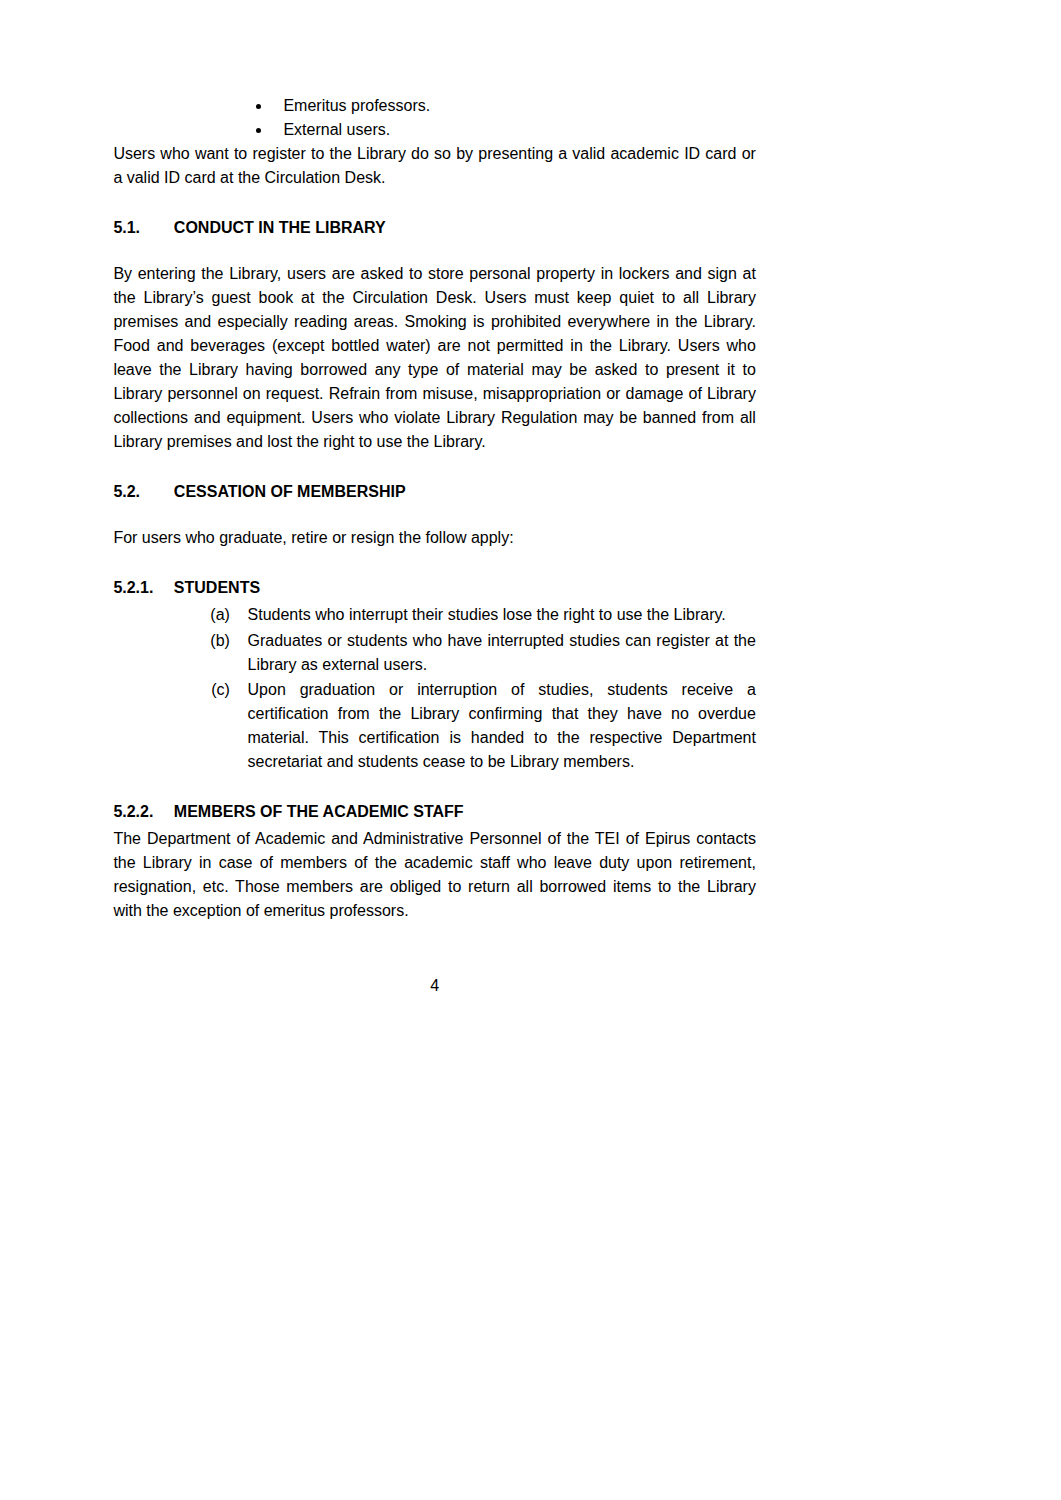Emeritus professors.
External users.
Users who want to register to the Library do so by presenting a valid academic ID card or a valid ID card at the Circulation Desk.
5.1. CONDUCT IN THE LIBRARY
By entering the Library, users are asked to store personal property in lockers and sign at the Library’s guest book at the Circulation Desk. Users must keep quiet to all Library premises and especially reading areas. Smoking is prohibited everywhere in the Library. Food and beverages (except bottled water) are not permitted in the Library. Users who leave the Library having borrowed any type of material may be asked to present it to Library personnel on request. Refrain from misuse, misappropriation or damage of Library collections and equipment. Users who violate Library Regulation may be banned from all Library premises and lost the right to use the Library.
5.2. CESSATION OF MEMBERSHIP
For users who graduate, retire or resign the follow apply:
5.2.1. STUDENTS
Students who interrupt their studies lose the right to use the Library.
Graduates or students who have interrupted studies can register at the Library as external users.
Upon graduation or interruption of studies, students receive a certification from the Library confirming that they have no overdue material. This certification is handed to the respective Department secretariat and students cease to be Library members.
5.2.2. MEMBERS OF THE ACADEMIC STAFF
The Department of Academic and Administrative Personnel of the TEI of Epirus contacts the Library in case of members of the academic staff who leave duty upon retirement, resignation, etc. Those members are obliged to return all borrowed items to the Library with the exception of emeritus professors.
4